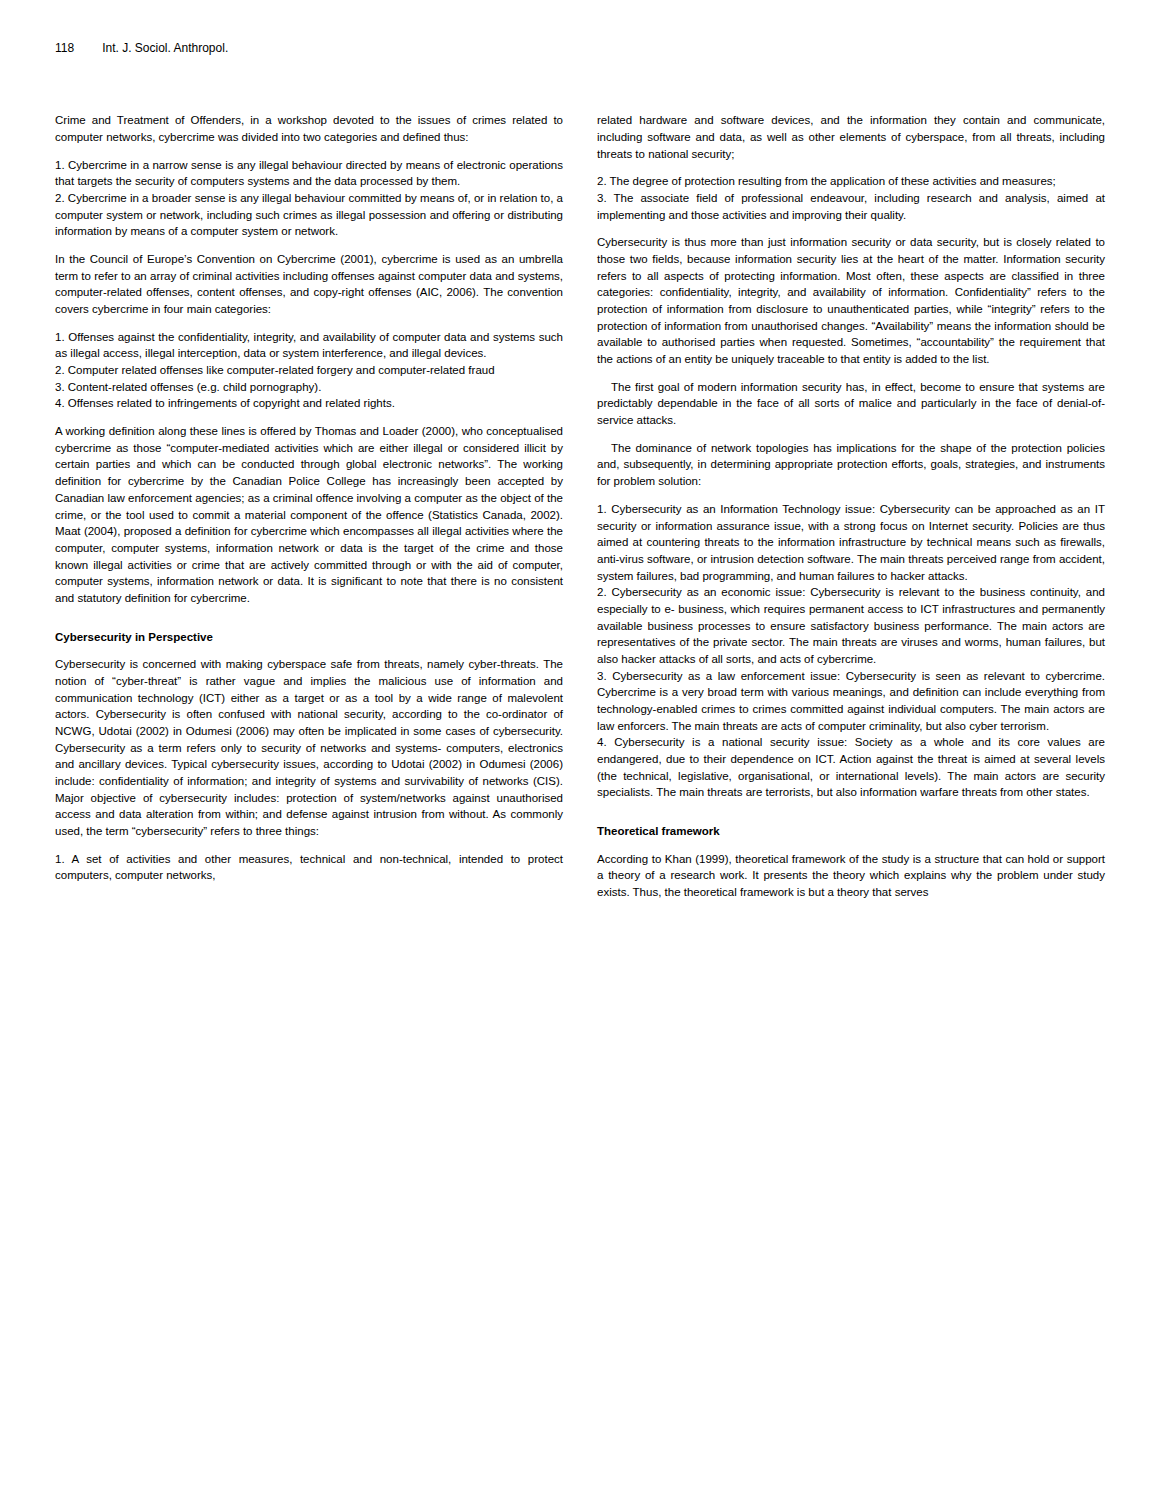118 Int. J. Sociol. Anthropol.
Crime and Treatment of Offenders, in a workshop devoted to the issues of crimes related to computer networks, cybercrime was divided into two categories and defined thus:
1. Cybercrime in a narrow sense is any illegal behaviour directed by means of electronic operations that targets the security of computers systems and the data processed by them.
2. Cybercrime in a broader sense is any illegal behaviour committed by means of, or in relation to, a computer system or network, including such crimes as illegal possession and offering or distributing information by means of a computer system or network.
In the Council of Europe’s Convention on Cybercrime (2001), cybercrime is used as an umbrella term to refer to an array of criminal activities including offenses against computer data and systems, computer-related offenses, content offenses, and copy-right offenses (AIC, 2006). The convention covers cybercrime in four main categories:
1. Offenses against the confidentiality, integrity, and availability of computer data and systems such as illegal access, illegal interception, data or system interference, and illegal devices.
2. Computer related offenses like computer-related forgery and computer-related fraud
3. Content-related offenses (e.g. child pornography).
4. Offenses related to infringements of copyright and related rights.
A working definition along these lines is offered by Thomas and Loader (2000), who conceptualised cybercrime as those “computer-mediated activities which are either illegal or considered illicit by certain parties and which can be conducted through global electronic networks”. The working definition for cybercrime by the Canadian Police College has increasingly been accepted by Canadian law enforcement agencies; as a criminal offence involving a computer as the object of the crime, or the tool used to commit a material component of the offence (Statistics Canada, 2002). Maat (2004), proposed a definition for cybercrime which encompasses all illegal activities where the computer, computer systems, information network or data is the target of the crime and those known illegal activities or crime that are actively committed through or with the aid of computer, computer systems, information network or data. It is significant to note that there is no consistent and statutory definition for cybercrime.
Cybersecurity in Perspective
Cybersecurity is concerned with making cyberspace safe from threats, namely cyber-threats. The notion of “cyber-threat” is rather vague and implies the malicious use of information and communication technology (ICT) either as a target or as a tool by a wide range of malevolent actors. Cybersecurity is often confused with national security, according to the co-ordinator of NCWG, Udotai (2002) in Odumesi (2006) may often be implicated in some cases of cybersecurity. Cybersecurity as a term refers only to security of networks and systems- computers, electronics and ancillary devices. Typical cybersecurity issues, according to Udotai (2002) in Odumesi (2006) include: confidentiality of information; and integrity of systems and survivability of networks (CIS). Major objective of cybersecurity includes: protection of system/networks against unauthorised access and data alteration from within; and defense against intrusion from without. As commonly used, the term “cybersecurity” refers to three things:
1. A set of activities and other measures, technical and non-technical, intended to protect computers, computer networks,
related hardware and software devices, and the information they contain and communicate, including software and data, as well as other elements of cyberspace, from all threats, including threats to national security;
2. The degree of protection resulting from the application of these activities and measures;
3. The associate field of professional endeavour, including research and analysis, aimed at implementing and those activities and improving their quality.
Cybersecurity is thus more than just information security or data security, but is closely related to those two fields, because information security lies at the heart of the matter. Information security refers to all aspects of protecting information. Most often, these aspects are classified in three categories: confidentiality, integrity, and availability of information. Confidentiality” refers to the protection of information from disclosure to unauthenticated parties, while “integrity” refers to the protection of information from unauthorised changes. “Availability” means the information should be available to authorised parties when requested. Sometimes, “accountability” the requirement that the actions of an entity be uniquely traceable to that entity is added to the list.
The first goal of modern information security has, in effect, become to ensure that systems are predictably dependable in the face of all sorts of malice and particularly in the face of denial-of-service attacks.
The dominance of network topologies has implications for the shape of the protection policies and, subsequently, in determining appropriate protection efforts, goals, strategies, and instruments for problem solution:
1. Cybersecurity as an Information Technology issue: Cybersecurity can be approached as an IT security or information assurance issue, with a strong focus on Internet security. Policies are thus aimed at countering threats to the information infrastructure by technical means such as firewalls, anti-virus software, or intrusion detection software. The main threats perceived range from accident, system failures, bad programming, and human failures to hacker attacks.
2. Cybersecurity as an economic issue: Cybersecurity is relevant to the business continuity, and especially to e- business, which requires permanent access to ICT infrastructures and permanently available business processes to ensure satisfactory business performance. The main actors are representatives of the private sector. The main threats are viruses and worms, human failures, but also hacker attacks of all sorts, and acts of cybercrime.
3. Cybersecurity as a law enforcement issue: Cybersecurity is seen as relevant to cybercrime. Cybercrime is a very broad term with various meanings, and definition can include everything from technology-enabled crimes to crimes committed against individual computers. The main actors are law enforcers. The main threats are acts of computer criminality, but also cyber terrorism.
4. Cybersecurity is a national security issue: Society as a whole and its core values are endangered, due to their dependence on ICT. Action against the threat is aimed at several levels (the technical, legislative, organisational, or international levels). The main actors are security specialists. The main threats are terrorists, but also information warfare threats from other states.
Theoretical framework
According to Khan (1999), theoretical framework of the study is a structure that can hold or support a theory of a research work. It presents the theory which explains why the problem under study exists. Thus, the theoretical framework is but a theory that serves